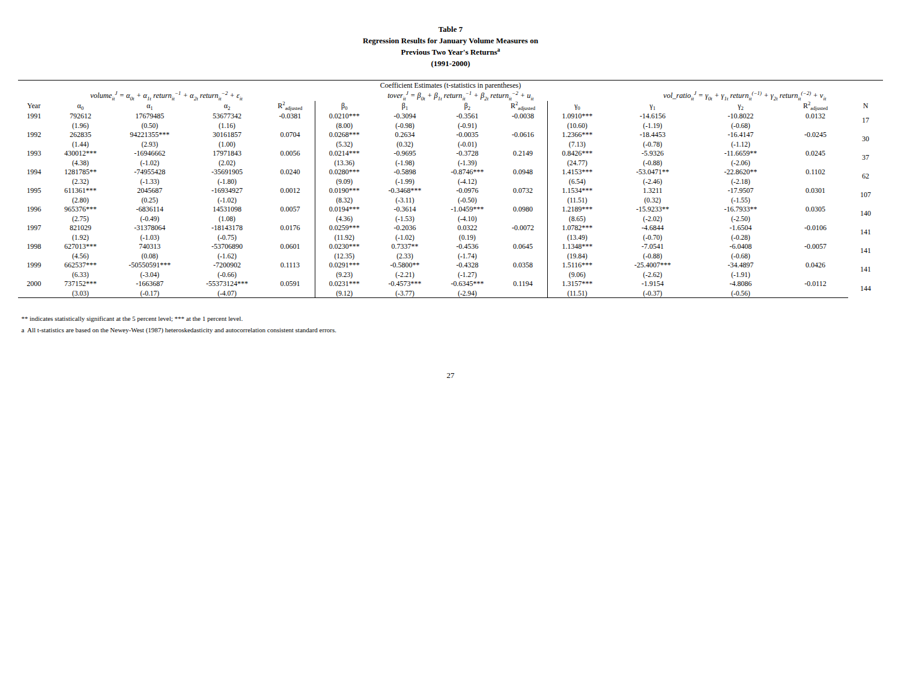Table 7
Regression Results for January Volume Measures on
Previous Two Year's Returnsa
(1991-2000)
| Coefficient Estimates (t-statistics in parentheses) |
| volume it J = α 0t + α 1t return it −1 + α 2t return it −2 + ε it | tover it J = β 0t + β 1t return it −1 + β 2t return it −2 + u it | vol_ratio it J = γ 0t + γ 1t return it (−1) + γ 2t return it (−2) + v it |
| Year | α 0 | α 1 | α 2 | R 2 adjusted | β 0 | β 1 | β 2 | R 2 adjusted | γ 0 | γ 1 | γ 2 | R 2 adjusted | N |
| 1991 | 792612 | 17679485 | 53677342 | -0.0381 | 0.0210*** | -0.3094 | -0.3561 | -0.0038 | 1.0910*** | -14.6156 | -10.8022 | 0.0132 | 17 |
| | (1.96) | (0.50) | (1.16) | | (8.00) | (-0.98) | (-0.91) | | (10.60) | (-1.19) | (-0.68) | |
| 1992 | 262835 | 94221355*** | 30161857 | 0.0704 | 0.0268*** | 0.2634 | -0.0035 | -0.0616 | 1.2366*** | -18.4453 | -16.4147 | -0.0245 | 30 |
| | (1.44) | (2.93) | (1.00) | | (5.32) | (0.32) | (-0.01) | | (7.13) | (-0.78) | (-1.12) | |
| 1993 | 430012*** | -16946662 | 17971843 | 0.0056 | 0.0214*** | -0.9695 | -0.3728 | 0.2149 | 0.8426*** | -5.9326 | -11.6659** | 0.0245 | 37 |
| | (4.38) | (-1.02) | (2.02) | | (13.36) | (-1.98) | (-1.39) | | (24.77) | (-0.88) | (-2.06) | |
| 1994 | 1281785** | -74955428 | -35691905 | 0.0240 | 0.0280*** | -0.5898 | -0.8746*** | 0.0948 | 1.4153*** | -53.0471** | -22.8620** | 0.1102 | 62 |
| | (2.32) | (-1.33) | (-1.80) | | (9.09) | (-1.99) | (-4.12) | | (6.54) | (-2.46) | (-2.18) | |
| 1995 | 611361*** | 2045687 | -16934927 | 0.0012 | 0.0190*** | -0.3468*** | -0.0976 | 0.0732 | 1.1534*** | 1.3211 | -17.9507 | 0.0301 | 107 |
| | (2.80) | (0.25) | (-1.02) | | (8.32) | (-3.11) | (-0.50) | | (11.51) | (0.32) | (-1.55) | |
| 1996 | 965376*** | -6836114 | 14531098 | 0.0057 | 0.0194*** | -0.3614 | -1.0459*** | 0.0980 | 1.2189*** | -15.9233** | -16.7933** | 0.0305 | 140 |
| | (2.75) | (-0.49) | (1.08) | | (4.36) | (-1.53) | (-4.10) | | (8.65) | (-2.02) | (-2.50) | |
| 1997 | 821029 | -31378064 | -18143178 | 0.0176 | 0.0259*** | -0.2036 | 0.0322 | -0.0072 | 1.0782*** | -4.6844 | -1.6504 | -0.0106 | 141 |
| | (1.92) | (-1.03) | (-0.75) | | (11.92) | (-1.02) | (0.19) | | (13.49) | (-0.70) | (-0.28) | |
| 1998 | 627013*** | 740313 | -53706890 | 0.0601 | 0.0230*** | 0.7337** | -0.4536 | 0.0645 | 1.1348*** | -7.0541 | -6.0408 | -0.0057 | 141 |
| | (4.56) | (0.08) | (-1.62) | | (12.35) | (2.33) | (-1.74) | | (19.84) | (-0.88) | (-0.68) | |
| 1999 | 662537*** | -50550591*** | -7200902 | 0.1113 | 0.0291*** | -0.5800** | -0.4328 | 0.0358 | 1.5116*** | -25.4007*** | -34.4897 | 0.0426 | 141 |
| | (6.33) | (-3.04) | (-0.66) | | (9.23) | (-2.21) | (-1.27) | | (9.06) | (-2.62) | (-1.91) | |
| 2000 | 737152*** | -1663687 | -55373124*** | 0.0591 | 0.0231*** | -0.4573*** | -0.6345*** | 0.1194 | 1.3157*** | -1.9154 | -4.8086 | -0.0112 | 144 |
| | (3.03) | (-0.17) | (-4.07) | | (9.12) | (-3.77) | (-2.94) | | (11.51) | (-0.37) | (-0.56) | |
** indicates statistically significant at the 5 percent level; *** at the 1 percent level.
a All t-statistics are based on the Newey-West (1987) heteroskedasticity and autocorrelation consistent standard errors.
27